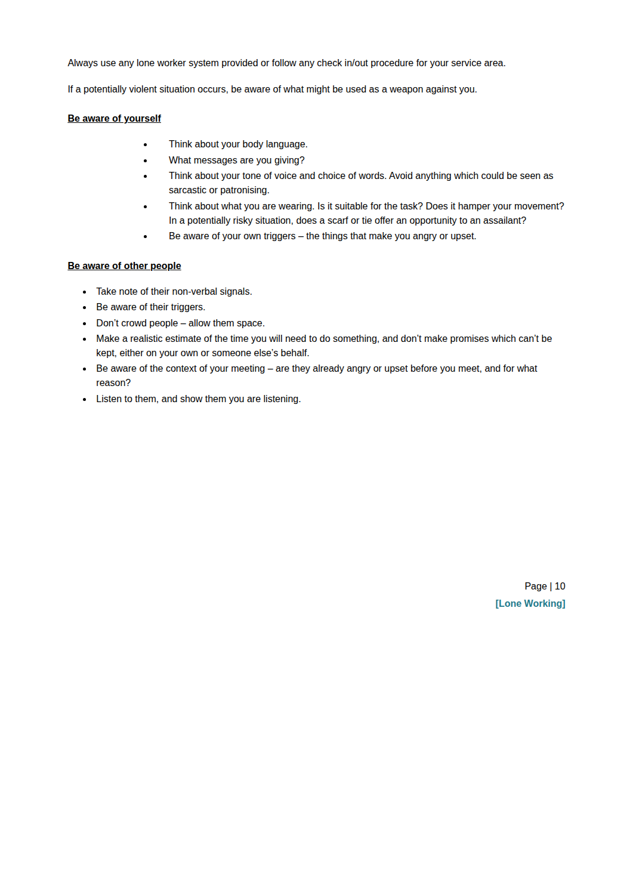Always use any lone worker system provided or follow any check in/out procedure for your service area.
If a potentially violent situation occurs, be aware of what might be used as a weapon against you.
Be aware of yourself
Think about your body language.
What messages are you giving?
Think about your tone of voice and choice of words. Avoid anything which could be seen as sarcastic or patronising.
Think about what you are wearing. Is it suitable for the task? Does it hamper your movement? In a potentially risky situation, does a scarf or tie offer an opportunity to an assailant?
Be aware of your own triggers – the things that make you angry or upset.
Be aware of other people
Take note of their non-verbal signals.
Be aware of their triggers.
Don’t crowd people – allow them space.
Make a realistic estimate of the time you will need to do something, and don’t make promises which can’t be kept, either on your own or someone else’s behalf.
Be aware of the context of your meeting – are they already angry or upset before you meet, and for what reason?
Listen to them, and show them you are listening.
Page | 10
[Lone Working]